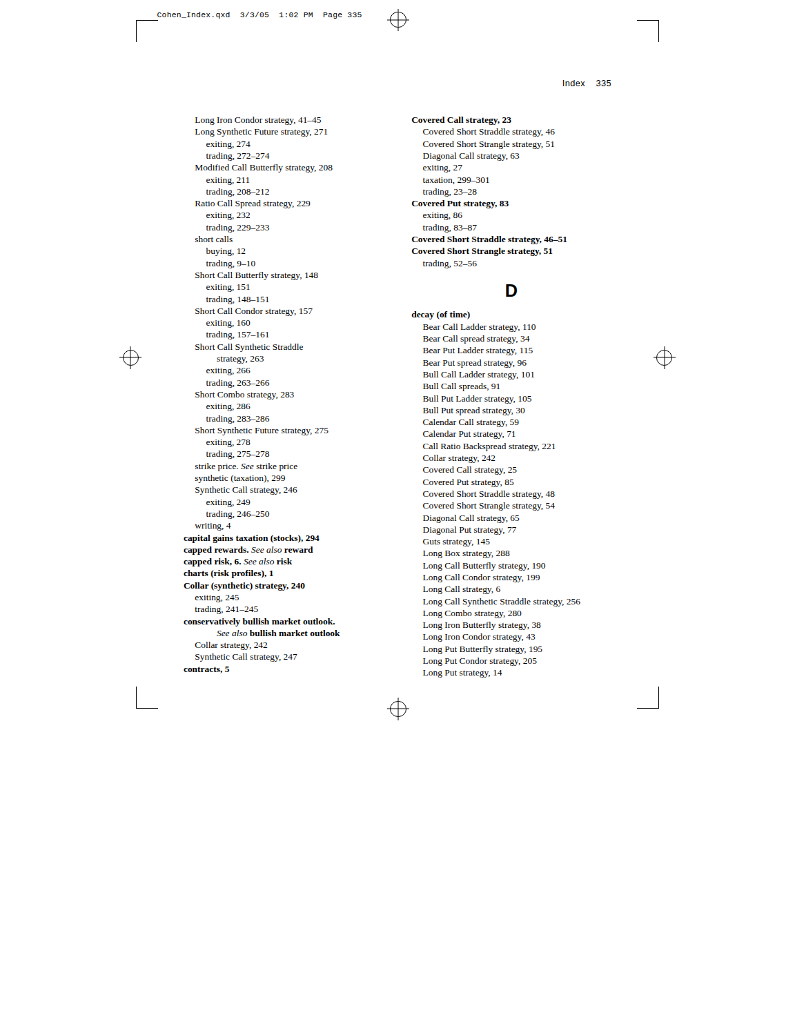Cohen_Index.qxd 3/3/05 1:02 PM Page 335
Index 335
Long Iron Condor strategy, 41–45
Long Synthetic Future strategy, 271
exiting, 274
trading, 272–274
Modified Call Butterfly strategy, 208
exiting, 211
trading, 208–212
Ratio Call Spread strategy, 229
exiting, 232
trading, 229–233
short calls
buying, 12
trading, 9–10
Short Call Butterfly strategy, 148
exiting, 151
trading, 148–151
Short Call Condor strategy, 157
exiting, 160
trading, 157–161
Short Call Synthetic Straddle
strategy, 263
exiting, 266
trading, 263–266
Short Combo strategy, 283
exiting, 286
trading, 283–286
Short Synthetic Future strategy, 275
exiting, 278
trading, 275–278
strike price. See strike price
synthetic (taxation), 299
Synthetic Call strategy, 246
exiting, 249
trading, 246–250
writing, 4
capital gains taxation (stocks), 294
capped rewards. See also reward
capped risk, 6. See also risk
charts (risk profiles), 1
Collar (synthetic) strategy, 240
exiting, 245
trading, 241–245
conservatively bullish market outlook.
See also bullish market outlook
Collar strategy, 242
Synthetic Call strategy, 247
contracts, 5
Covered Call strategy, 23
Covered Short Straddle strategy, 46
Covered Short Strangle strategy, 51
Diagonal Call strategy, 63
exiting, 27
taxation, 299–301
trading, 23–28
Covered Put strategy, 83
exiting, 86
trading, 83–87
Covered Short Straddle strategy, 46–51
Covered Short Strangle strategy, 51
trading, 52–56
D
decay (of time)
Bear Call Ladder strategy, 110
Bear Call spread strategy, 34
Bear Put Ladder strategy, 115
Bear Put spread strategy, 96
Bull Call Ladder strategy, 101
Bull Call spreads, 91
Bull Put Ladder strategy, 105
Bull Put spread strategy, 30
Calendar Call strategy, 59
Calendar Put strategy, 71
Call Ratio Backspread strategy, 221
Collar strategy, 242
Covered Call strategy, 25
Covered Put strategy, 85
Covered Short Straddle strategy, 48
Covered Short Strangle strategy, 54
Diagonal Call strategy, 65
Diagonal Put strategy, 77
Guts strategy, 145
Long Box strategy, 288
Long Call Butterfly strategy, 190
Long Call Condor strategy, 199
Long Call strategy, 6
Long Call Synthetic Straddle strategy, 256
Long Combo strategy, 280
Long Iron Butterfly strategy, 38
Long Iron Condor strategy, 43
Long Put Butterfly strategy, 195
Long Put Condor strategy, 205
Long Put strategy, 14